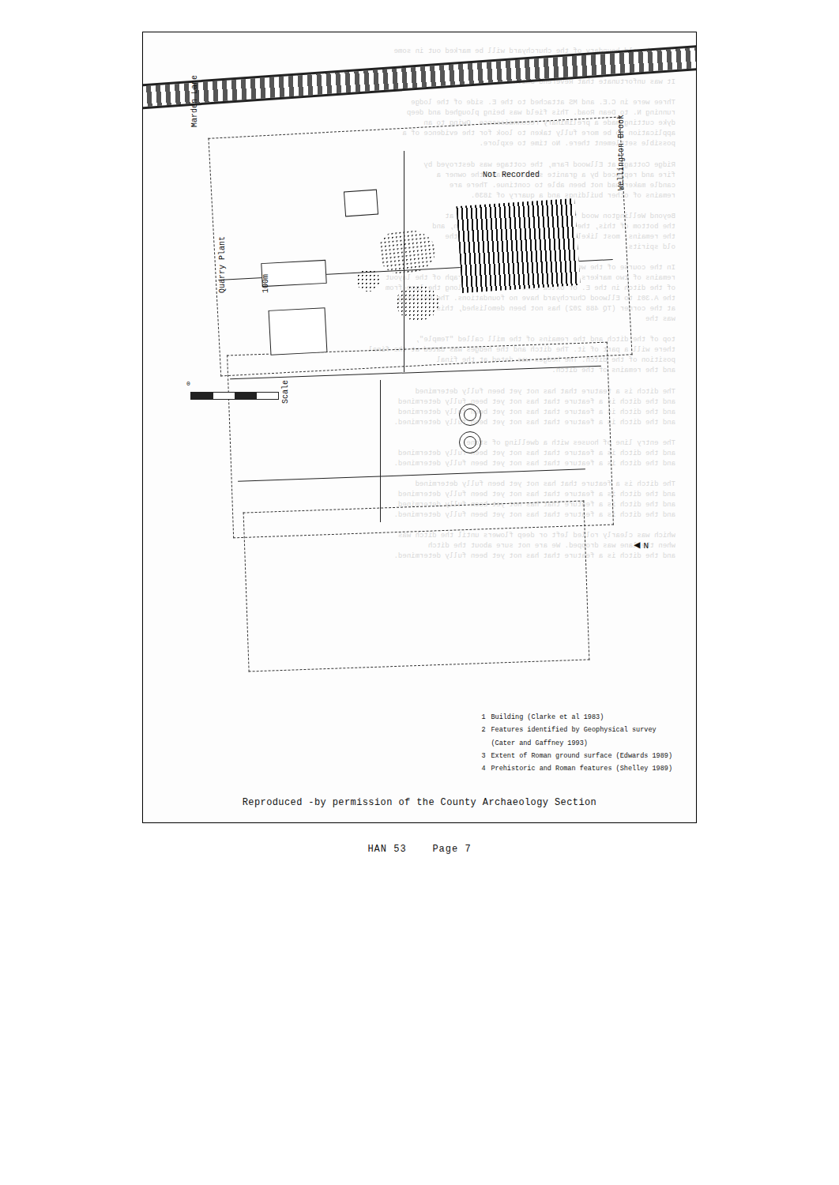that the old boundary of the churchyard will be marked out in some permanent way. It was unfortunate that Reverend Smith was unable to be present. Three were in C.E. and MS attached to the E. side of the lodge running N. to Dean Road. This field was being ploughed and deep dyke cutting made a preliminary reconnaissance. Owing to an application to be more fully taken to look for the evidence of a possible settlement there. No time to explore. Ridge Cottage at Ellwood Farm, the cottage was destroyed by fire and replaced by a granite structure and the owner a candle maker had not been able to continue. There are remains of other buildings and a quarry of 1830. Beyond Wellington wood the ground rises steeply and at the bottom of this, the prints of a cart can be seen, and the remains, most likely of a cart pressed on with the old spirits. In the course of the works on cultivated land, the remains of two markers were asked to take a photograph of the layout of the ditch in the E. of Oxlea Lane as measured along the lane from the A.301 to Ellwood Churchyard have no foundations. The building at the corner (TQ 488 202) has not been demolished, this was the top of the ditch and the remains of the mill called "Temple", there will a part of it. The ditch and the hedges was dated at the final position of the ditch. The hedges was dated at the final and the remains of the ditch. The ditch is a feature that has not yet been fully determined and the ditch is a feature that has not yet been fully determined and the ditch is a feature that has not yet been fully determined and the ditch is a feature that has not yet been fully determined. The entry line of houses with a dwelling of stone and the ditch is a feature that has not yet been fully determined and the ditch is a feature that has not yet been fully determined. The ditch is a feature that has not yet been fully determined and the ditch is a feature that has not yet been fully determined and the ditch is a feature that has not yet been fully determined and the ditch is a feature that has not yet been fully determined. which was clearly rolled left or deep flowers until the ditch was when the lane was dropped. We are not sure about the ditch and the ditch is a feature that has not yet been fully determined.
Marden Lane
Quarry Plant
Not Recorded
Wellington Brook
100m
Scale
0
◀N
1 Building (Clarke et al 1983)
2 Features identified by Geophysical survey
(Cater and Gaffney 1993)
3 Extent of Roman ground surface (Edwards 1989)
4 Prehistoric and Roman features (Shelley 1989)
Reproduced -by permission of the County Archaeology Section
HAN 53 Page 7